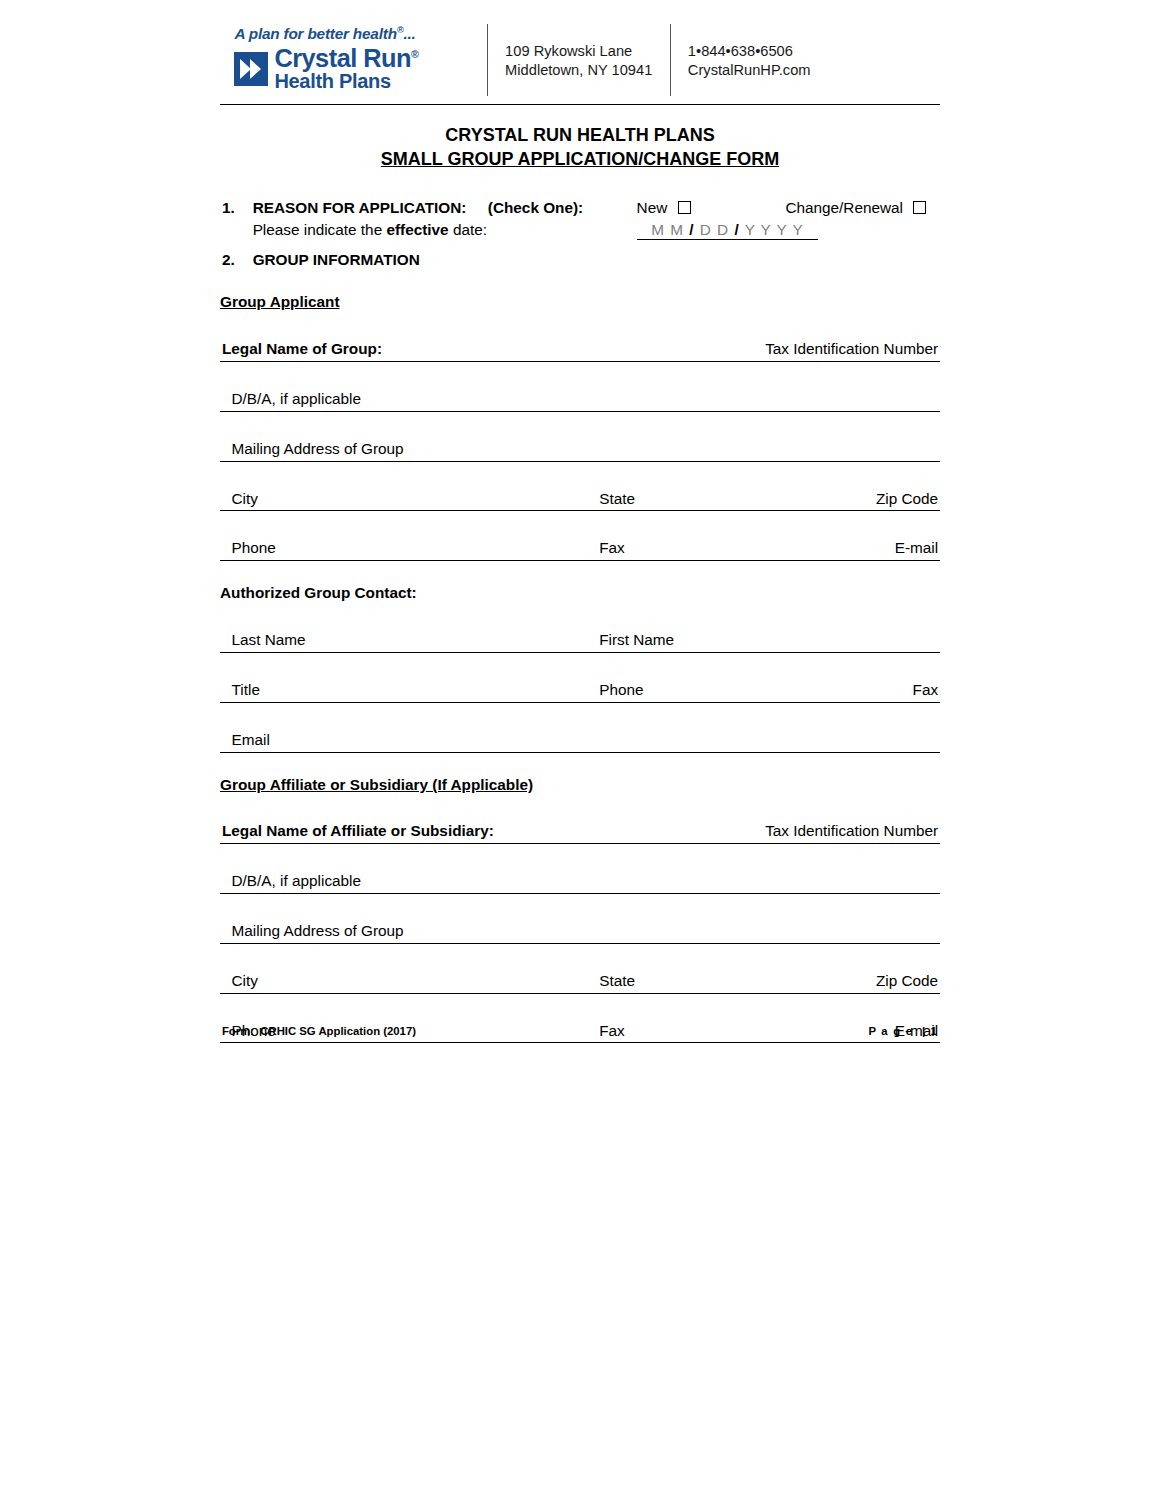A plan for better health®...
Crystal Run®
Health Plans
109 Rykowski Lane
Middletown, NY 10941
1•844•638•6506
CrystalRunHP.com
CRYSTAL RUN HEALTH PLANS
SMALL GROUP APPLICATION/CHANGE FORM
1.
REASON FOR APPLICATION:
(Check One):
New
Change/Renewal
Please indicate the effective date:
M M / D D / Y Y Y Y
2.
GROUP INFORMATION
Group Applicant
Legal Name of Group: Tax Identification Number
D/B/A, if applicable
Mailing Address of Group
City State Zip Code
Phone Fax E-mail
Authorized Group Contact:
Last Name First Name
Title Phone Fax
Email
Group Affiliate or Subsidiary (If Applicable)
Legal Name of Affiliate or Subsidiary: Tax Identification Number
D/B/A, if applicable
Mailing Address of Group
City State Zip Code
Phone Fax E-mail
Form: CRHIC SG Application (2017)
P a g e | 1